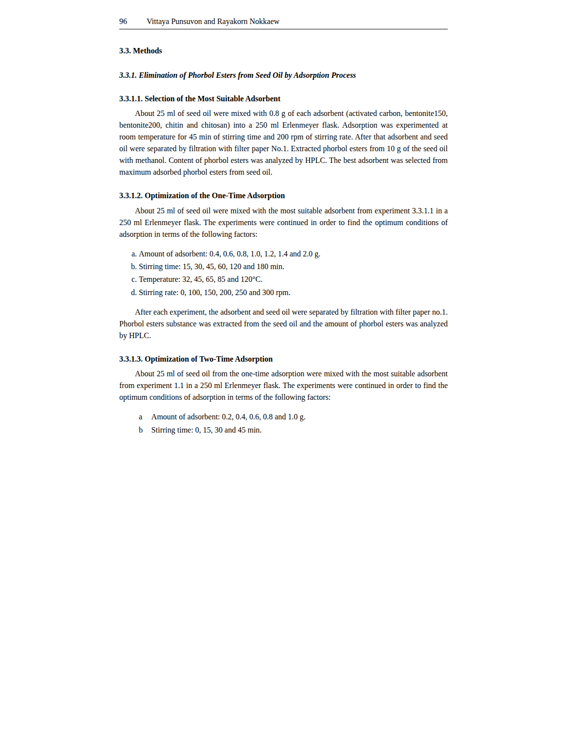96 Vittaya Punsuvon and Rayakorn Nokkaew
3.3. Methods
3.3.1. Elimination of Phorbol Esters from Seed Oil by Adsorption Process
3.3.1.1. Selection of the Most Suitable Adsorbent
About 25 ml of seed oil were mixed with 0.8 g of each adsorbent (activated carbon, bentonite150, bentonite200, chitin and chitosan) into a 250 ml Erlenmeyer flask. Adsorption was experimented at room temperature for 45 min of stirring time and 200 rpm of stirring rate. After that adsorbent and seed oil were separated by filtration with filter paper No.1. Extracted phorbol esters from 10 g of the seed oil with methanol. Content of phorbol esters was analyzed by HPLC. The best adsorbent was selected from maximum adsorbed phorbol esters from seed oil.
3.3.1.2. Optimization of the One-Time Adsorption
About 25 ml of seed oil were mixed with the most suitable adsorbent from experiment 3.3.1.1 in a 250 ml Erlenmeyer flask. The experiments were continued in order to find the optimum conditions of adsorption in terms of the following factors:
Amount of adsorbent: 0.4, 0.6, 0.8, 1.0, 1.2, 1.4 and 2.0 g.
Stirring time: 15, 30, 45, 60, 120 and 180 min.
Temperature: 32, 45, 65, 85 and 120°C.
Stirring rate: 0, 100, 150, 200, 250 and 300 rpm.
After each experiment, the adsorbent and seed oil were separated by filtration with filter paper no.1. Phorbol esters substance was extracted from the seed oil and the amount of phorbol esters was analyzed by HPLC.
3.3.1.3. Optimization of Two-Time Adsorption
About 25 ml of seed oil from the one-time adsorption were mixed with the most suitable adsorbent from experiment 1.1 in a 250 ml Erlenmeyer flask. The experiments were continued in order to find the optimum conditions of adsorption in terms of the following factors:
Amount of adsorbent: 0.2, 0.4, 0.6, 0.8 and 1.0 g.
Stirring time: 0, 15, 30 and 45 min.